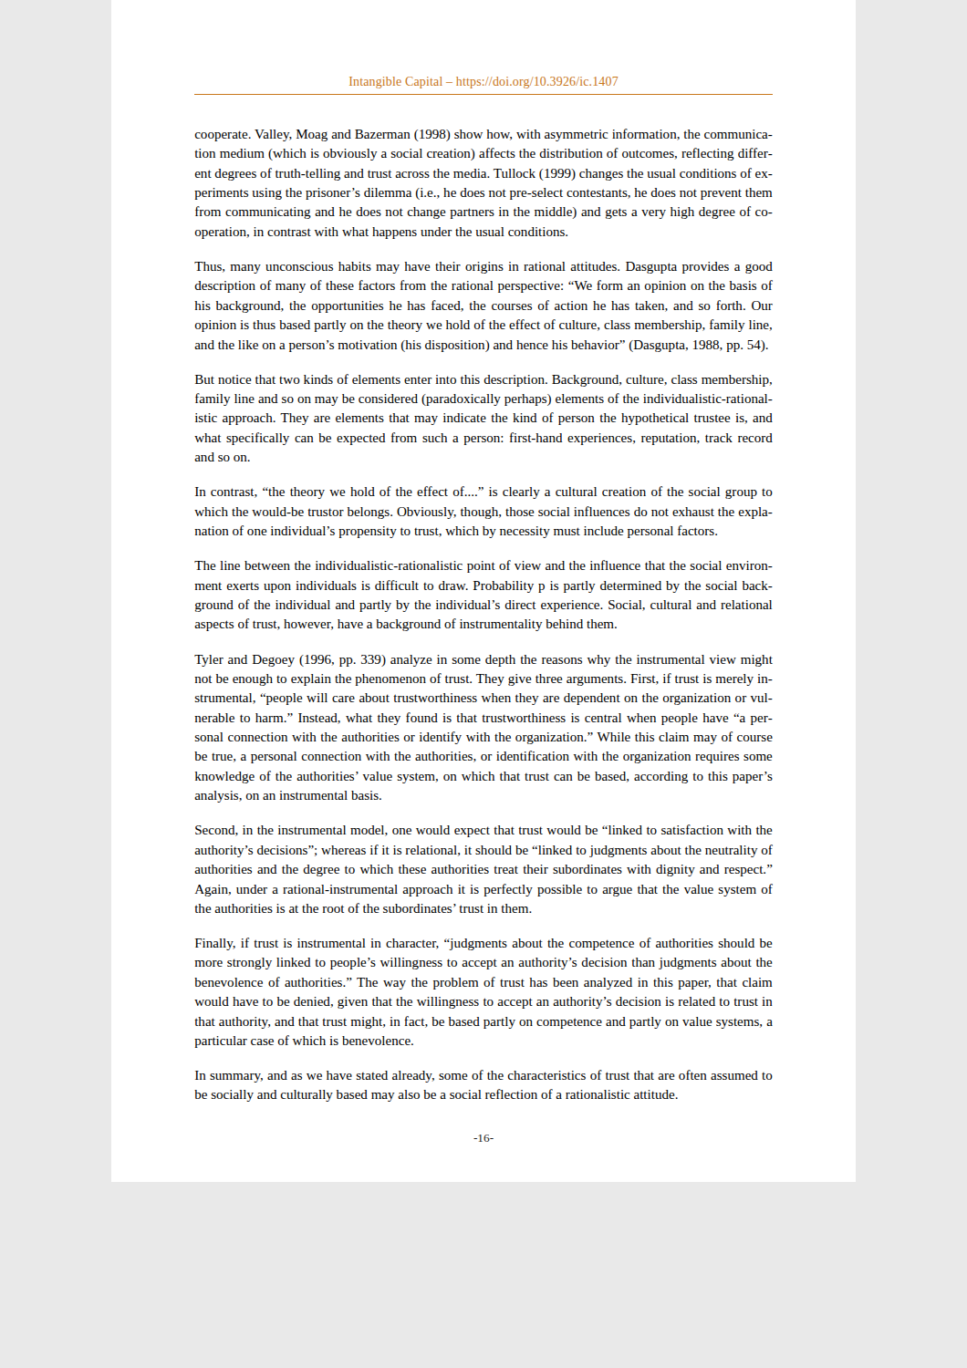Intangible Capital – https://doi.org/10.3926/ic.1407
cooperate. Valley, Moag and Bazerman (1998) show how, with asymmetric information, the communication medium (which is obviously a social creation) affects the distribution of outcomes, reflecting different degrees of truth-telling and trust across the media. Tullock (1999) changes the usual conditions of experiments using the prisoner’s dilemma (i.e., he does not pre-select contestants, he does not prevent them from communicating and he does not change partners in the middle) and gets a very high degree of cooperation, in contrast with what happens under the usual conditions.
Thus, many unconscious habits may have their origins in rational attitudes. Dasgupta provides a good description of many of these factors from the rational perspective: “We form an opinion on the basis of his background, the opportunities he has faced, the courses of action he has taken, and so forth. Our opinion is thus based partly on the theory we hold of the effect of culture, class membership, family line, and the like on a person’s motivation (his disposition) and hence his behavior” (Dasgupta, 1988, pp. 54).
But notice that two kinds of elements enter into this description. Background, culture, class membership, family line and so on may be considered (paradoxically perhaps) elements of the individualistic-rationalistic approach. They are elements that may indicate the kind of person the hypothetical trustee is, and what specifically can be expected from such a person: first-hand experiences, reputation, track record and so on.
In contrast, “the theory we hold of the effect of....” is clearly a cultural creation of the social group to which the would-be trustor belongs. Obviously, though, those social influences do not exhaust the explanation of one individual’s propensity to trust, which by necessity must include personal factors.
The line between the individualistic-rationalistic point of view and the influence that the social environment exerts upon individuals is difficult to draw. Probability p is partly determined by the social background of the individual and partly by the individual’s direct experience. Social, cultural and relational aspects of trust, however, have a background of instrumentality behind them.
Tyler and Degoey (1996, pp. 339) analyze in some depth the reasons why the instrumental view might not be enough to explain the phenomenon of trust. They give three arguments. First, if trust is merely instrumental, “people will care about trustworthiness when they are dependent on the organization or vulnerable to harm.” Instead, what they found is that trustworthiness is central when people have “a personal connection with the authorities or identify with the organization.” While this claim may of course be true, a personal connection with the authorities, or identification with the organization requires some knowledge of the authorities’ value system, on which that trust can be based, according to this paper’s analysis, on an instrumental basis.
Second, in the instrumental model, one would expect that trust would be “linked to satisfaction with the authority’s decisions”; whereas if it is relational, it should be “linked to judgments about the neutrality of authorities and the degree to which these authorities treat their subordinates with dignity and respect.” Again, under a rational-instrumental approach it is perfectly possible to argue that the value system of the authorities is at the root of the subordinates’ trust in them.
Finally, if trust is instrumental in character, “judgments about the competence of authorities should be more strongly linked to people’s willingness to accept an authority’s decision than judgments about the benevolence of authorities.” The way the problem of trust has been analyzed in this paper, that claim would have to be denied, given that the willingness to accept an authority’s decision is related to trust in that authority, and that trust might, in fact, be based partly on competence and partly on value systems, a particular case of which is benevolence.
In summary, and as we have stated already, some of the characteristics of trust that are often assumed to be socially and culturally based may also be a social reflection of a rationalistic attitude.
-16-